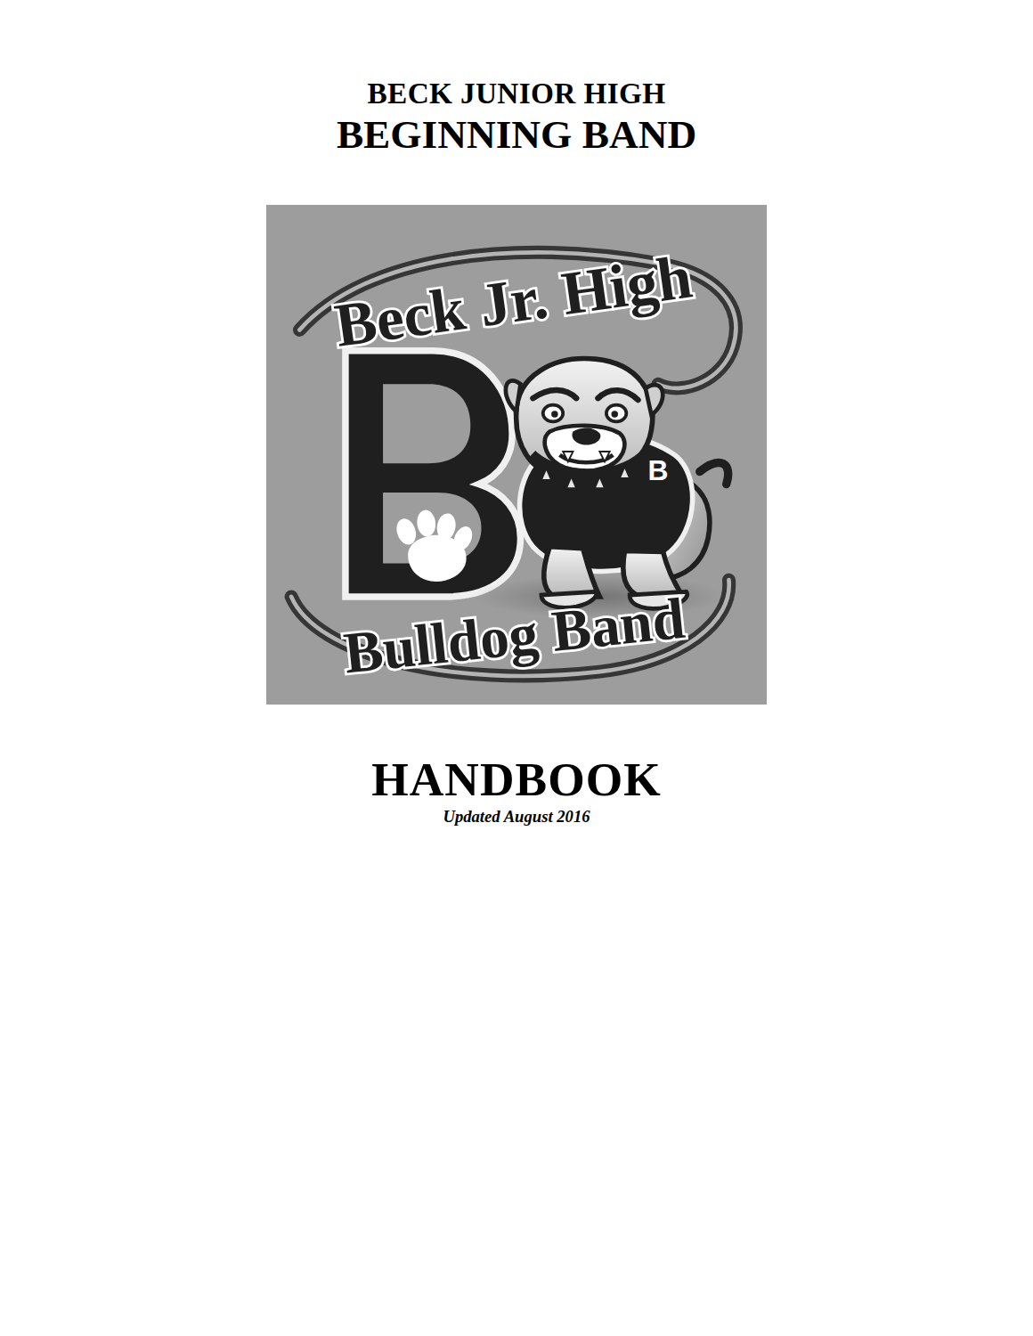BECK JUNIOR HIGH
BEGINNING BAND
B Beck Jr. High Bulldog Band
HANDBOOK
Updated August 2016